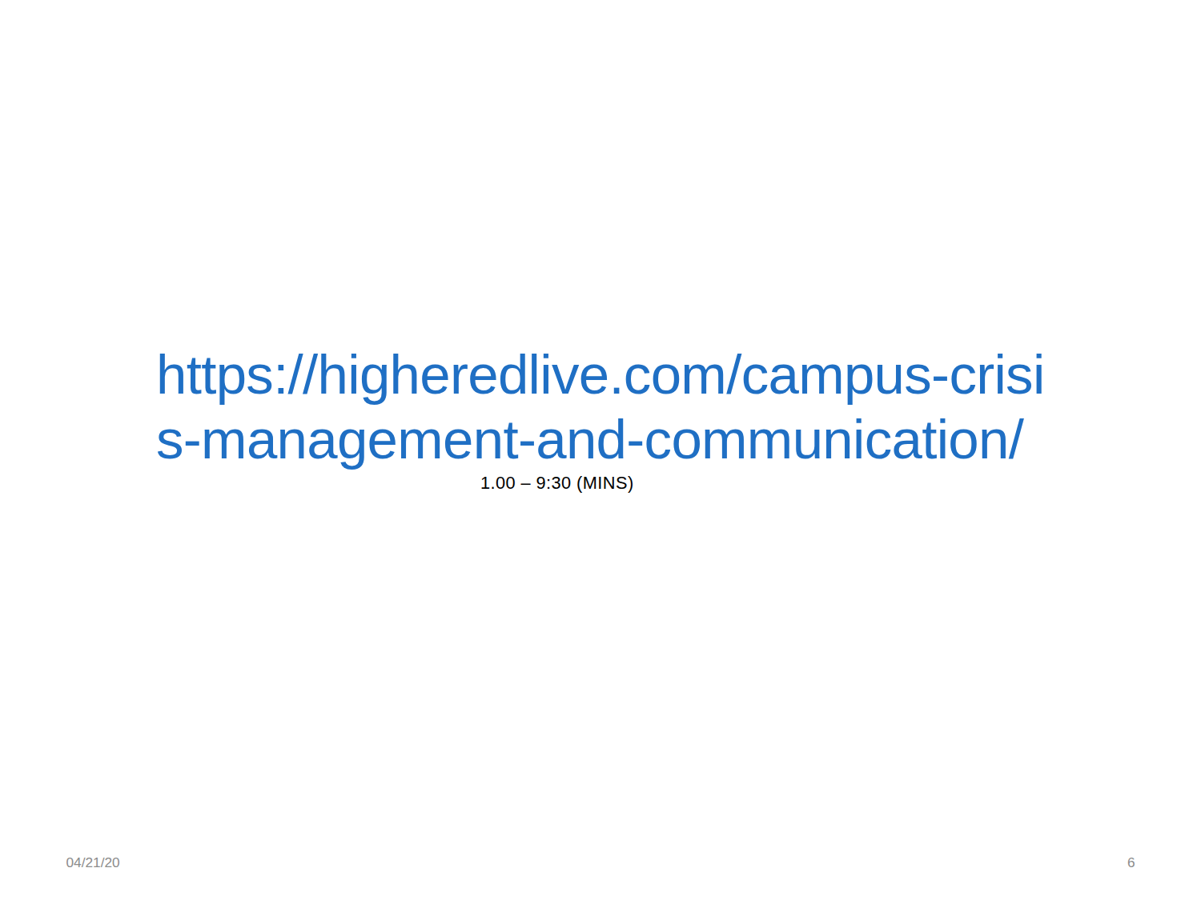https://higheredlive.com/campus-crisis-management-and-communication/
1.00 – 9:30 (MINS)
04/21/20
6